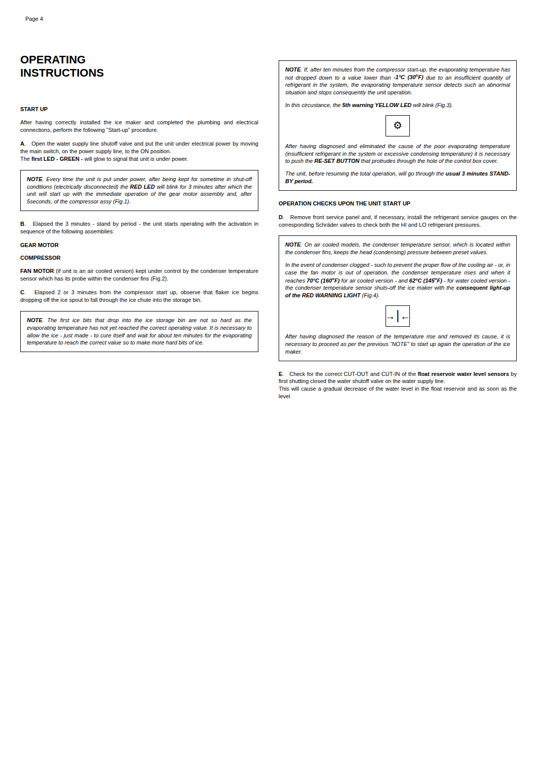Page 4
OPERATING
INSTRUCTIONS
START UP
After having correctly installed the ice maker and completed the plumbing and electrical connections, perform the following “Start-up” procedure.
A. Open the water supply line shutoff valve and put the unit under electrical power by moving the main switch, on the power supply line, to the ON position.
The first LED - GREEN - will glow to signal that unit is under power.
NOTE. Every time the unit is put under power, after being kept for sometime in shut-off conditions (electrically disconnected) the RED LED will blink for 3 minutes after which the unit will start up with the immediate operation of the gear motor assembly and, after 5seconds, of the compressor assy (Fig.1).
B. Elapsed the 3 minutes - stand by period - the unit starts operating with the activation in sequence of the following assemblies:
GEAR MOTOR
COMPRESSOR
FAN MOTOR (if unit is an air cooled version) kept under control by the condenser temperature sensor which has its probe within the condenser fins (Fig.2).
C. Elapsed 2 or 3 minutes from the compressor start up, observe that flaker ice begins dropping off the ice spout to fall through the ice chute into the storage bin.
NOTE. The first ice bits that drop into the ice storage bin are not so hard as the evaporating temperature has not yet reached the correct operating value. It is necessary to allow the ice - just made - to cure itself and wait for about ten minutes for the evaporating temperature to reach the correct value so to make more hard bits of ice.
NOTE. If, after ten minutes from the compressor start-up, the evaporating temperature has not dropped down to a value lower than -1°C (30oF) due to an insufficient quantity of refrigerant in the system, the evaporating temperature sensor detects such an abnormal situation and stops consequently the unit operation.
In this circustance, the 5th warning YELLOW LED will blink (Fig.3).
⚙
After having diagnosed and eliminated the cause of the poor evaporating temperature (insufficient refrigerant in the system or excessive condensing temperature) it is necessary to push the RE-SET BUTTON that protrudes through the hole of the control box cover.
The unit, before resuming the total operation, will go through the usual 3 minutes STAND-BY period.
OPERATION CHECKS UPON THE UNIT START UP
D. Remove front service panel and, if necessary, install the refrigerant service gauges on the corresponding Schräder valves to check both the HI and LO refrigerant pressures.
NOTE. On air cooled models, the condenser temperature sensor, which is located within the condenser fins, keeps the head (condensing) pressure between preset values.
In the event of condenser clogged - such to prevent the proper flow of the cooling air - or, in case the fan motor is out of operation, the condenser temperature rises and when it reaches 70°C (160oF) for air cooled version - and 62°C (145oF) - for water cooled version - the condenser temperature sensor shuts-off the ice maker with the consequent light-up of the RED WARNING LIGHT (Fig.4).
→⎮←
After having diagnosed the reason of the temperature rise and removed its cause, it is necessary to proceed as per the previous “NOTE” to start up again the operation of the ice maker.
E. Check for the correct CUT-OUT and CUT-IN of the float reservoir water level sensors by first shutting closed the water shutoff valve on the water supply line.
This will cause a gradual decrease of the water level in the float reservoir and as soon as the level